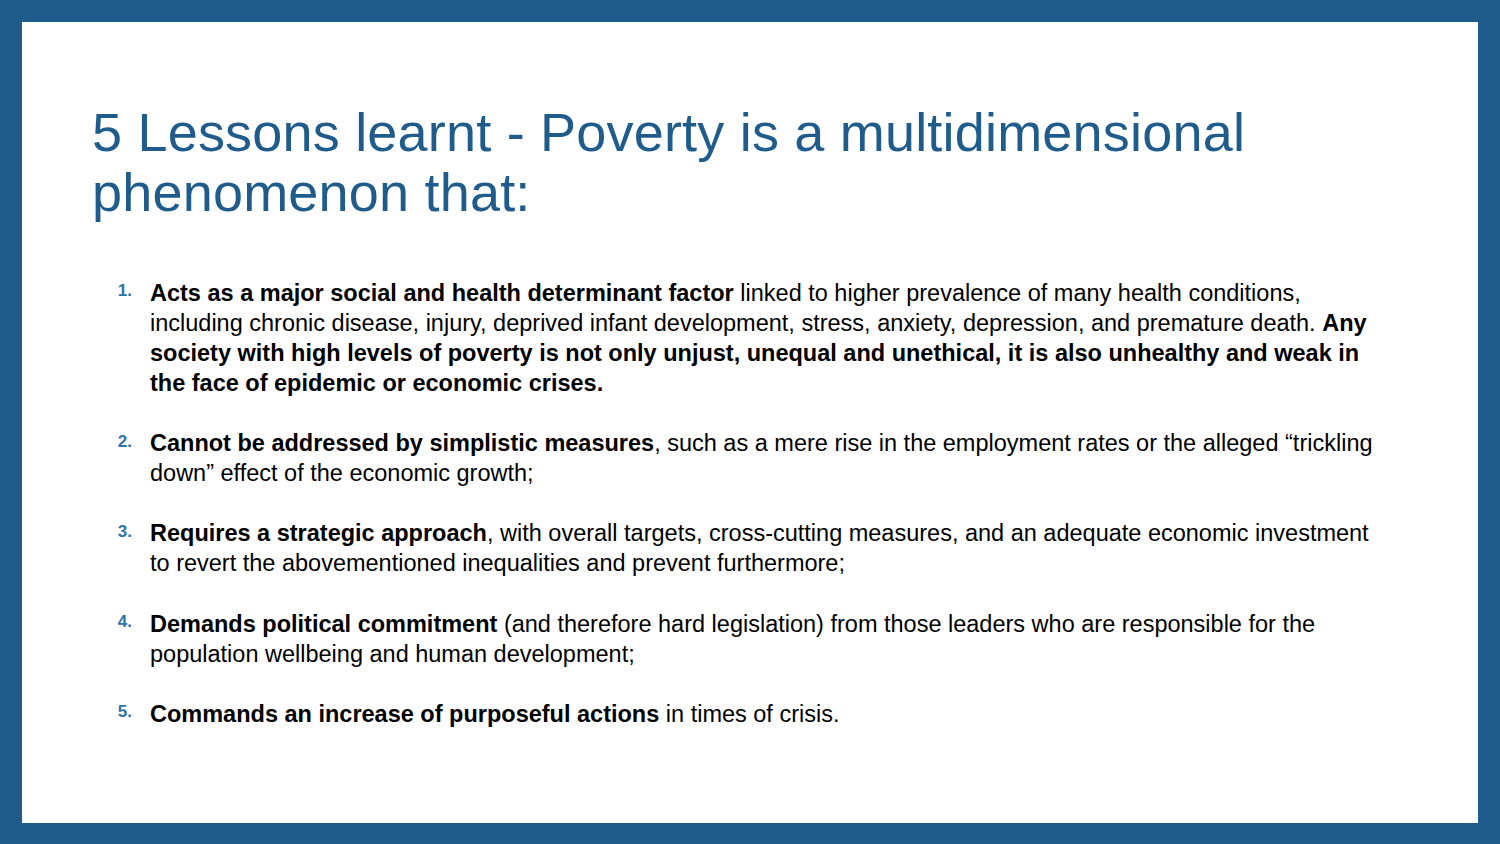5 Lessons learnt - Poverty is a multidimensional phenomenon that:
Acts as a major social and health determinant factor linked to higher prevalence of many health conditions, including chronic disease, injury, deprived infant development, stress, anxiety, depression, and premature death. Any society with high levels of poverty is not only unjust, unequal and unethical, it is also unhealthy and weak in the face of epidemic or economic crises.
Cannot be addressed by simplistic measures, such as a mere rise in the employment rates or the alleged “trickling down” effect of the economic growth;
Requires a strategic approach, with overall targets, cross-cutting measures, and an adequate economic investment to revert the abovementioned inequalities and prevent furthermore;
Demands political commitment (and therefore hard legislation) from those leaders who are responsible for the population wellbeing and human development;
Commands an increase of purposeful actions in times of crisis.